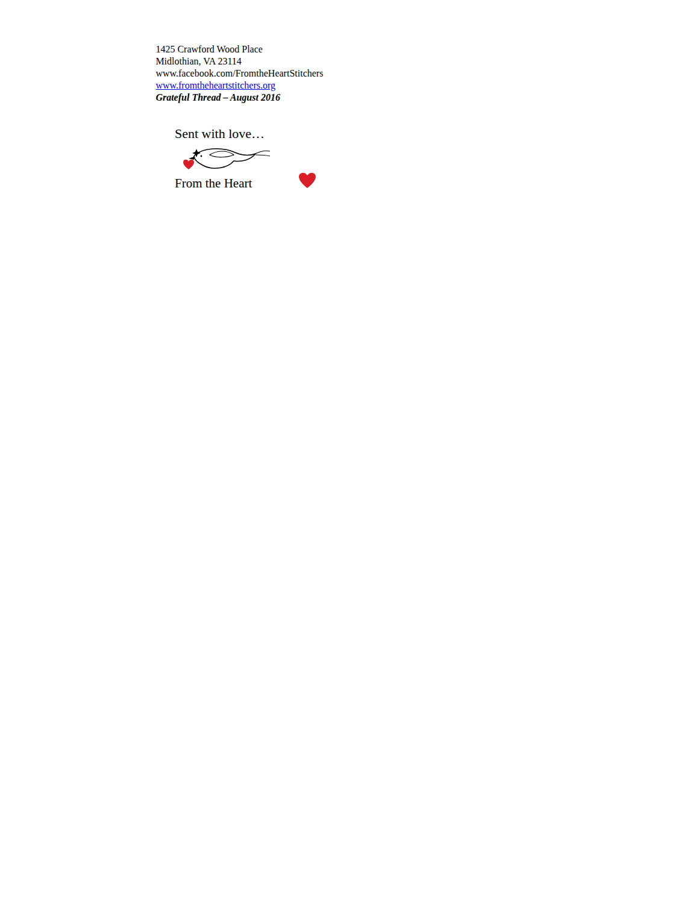1425 Crawford Wood Place
Midlothian, VA 23114
www.facebook.com/FromtheHeartStitchers
www.fromtheheartstitchers.org
Grateful Thread – August 2016
Sent with love… From the Heart